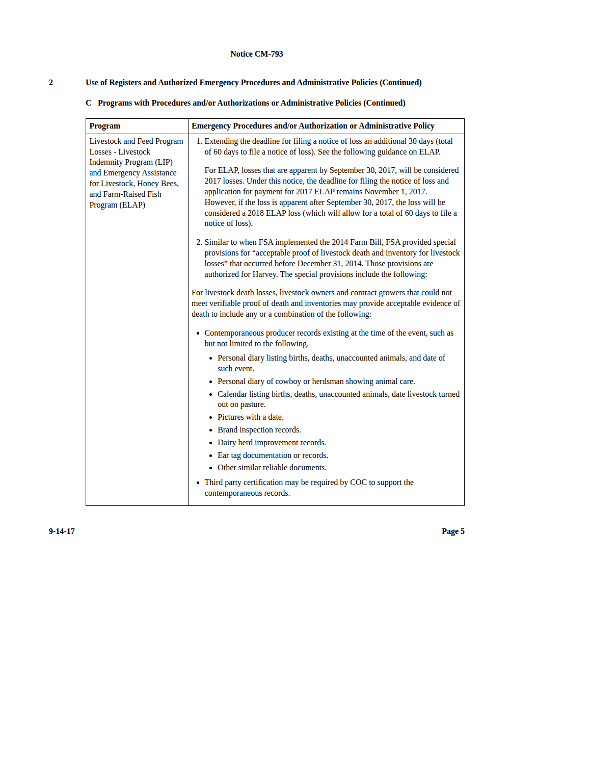Notice CM-793
2 Use of Registers and Authorized Emergency Procedures and Administrative Policies (Continued)
C Programs with Procedures and/or Authorizations or Administrative Policies (Continued)
| Program | Emergency Procedures and/or Authorization or Administrative Policy |
| --- | --- |
| Livestock and Feed Program Losses - Livestock Indemnity Program (LIP) and Emergency Assistance for Livestock, Honey Bees, and Farm-Raised Fish Program (ELAP) | Extending the deadline for filing a notice of loss an additional 30 days (total of 60 days to file a notice of loss). See the following guidance on ELAP. For ELAP, losses that are apparent by September 30, 2017, will be considered 2017 losses. Under this notice, the deadline for filing the notice of loss and application for payment for 2017 ELAP remains November 1, 2017. However, if the loss is apparent after September 30, 2017, the loss will be considered a 2018 ELAP loss (which will allow for a total of 60 days to file a notice of loss). Similar to when FSA implemented the 2014 Farm Bill, FSA provided special provisions for “acceptable proof of livestock death and inventory for livestock losses” that occurred before December 31, 2014. Those provisions are authorized for Harvey. The special provisions include the following: For livestock death losses, livestock owners and contract growers that could not meet verifiable proof of death and inventories may provide acceptable evidence of death to include any or a combination of the following: Contemporaneous producer records existing at the time of the event, such as but not limited to the following. Personal diary listing births, deaths, unaccounted animals, and date of such event. Personal diary of cowboy or herdsman showing animal care. Calendar listing births, deaths, unaccounted animals, date livestock turned out on pasture. Pictures with a date. Brand inspection records. Dairy herd improvement records. Ear tag documentation or records. Other similar reliable documents. Third party certification may be required by COC to support the contemporaneous records. |
9-14-17 Page 5